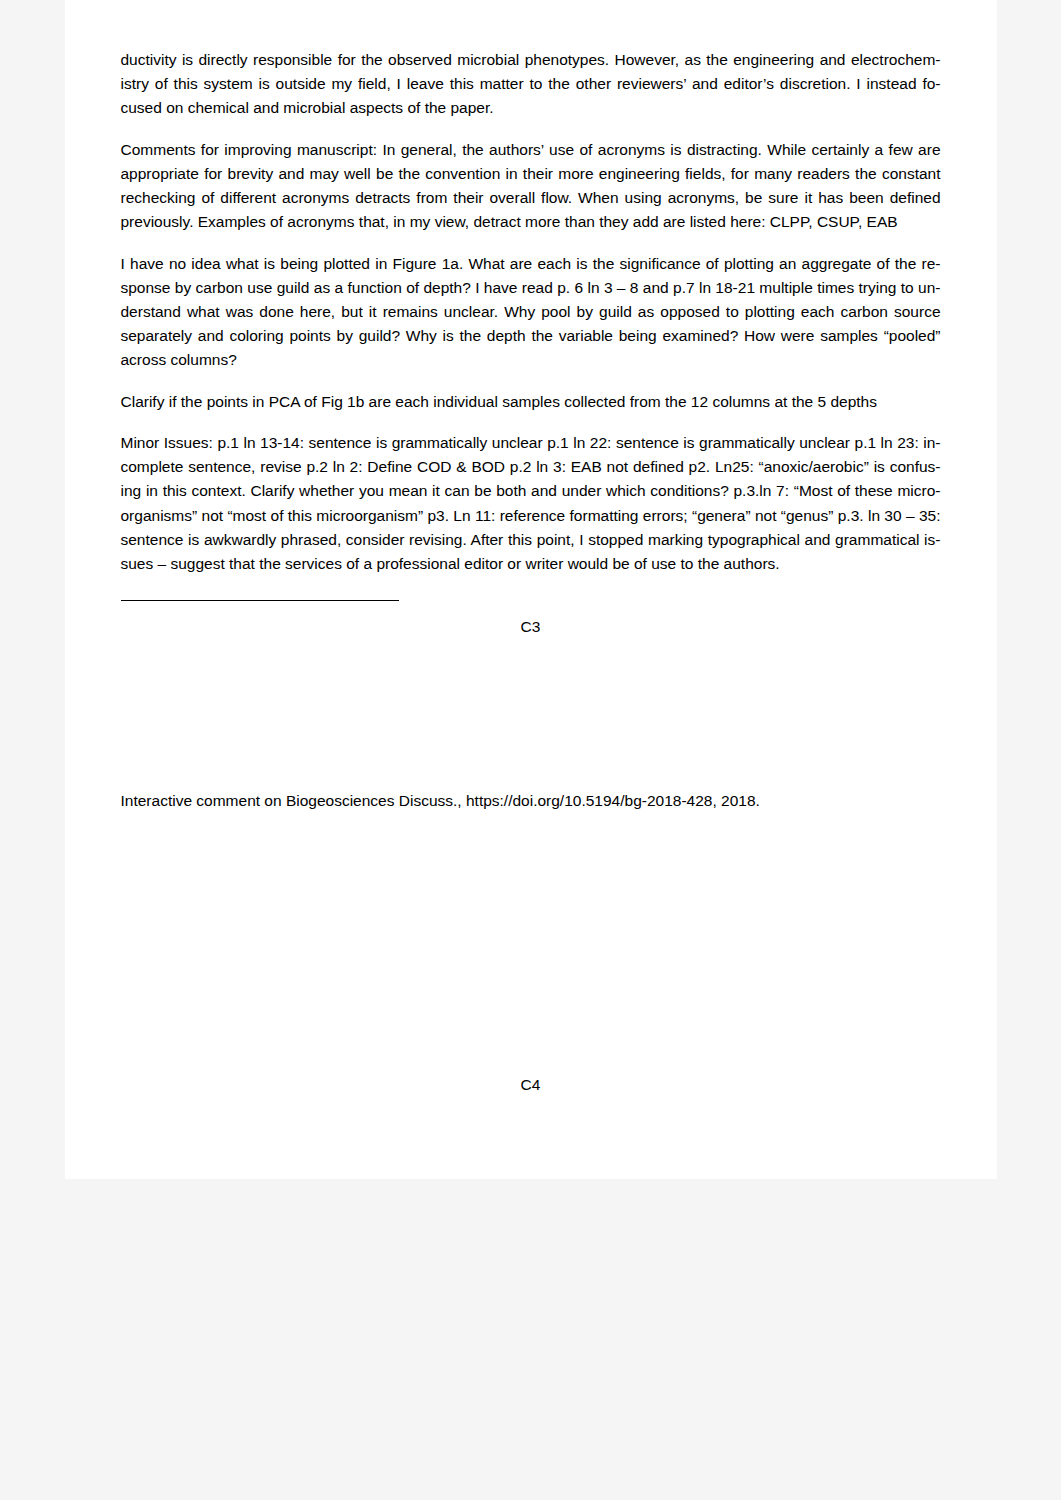ductivity is directly responsible for the observed microbial phenotypes. However, as the engineering and electrochemistry of this system is outside my field, I leave this matter to the other reviewers’ and editor’s discretion. I instead focused on chemical and microbial aspects of the paper.
Comments for improving manuscript: In general, the authors’ use of acronyms is distracting. While certainly a few are appropriate for brevity and may well be the convention in their more engineering fields, for many readers the constant rechecking of different acronyms detracts from their overall flow. When using acronyms, be sure it has been defined previously. Examples of acronyms that, in my view, detract more than they add are listed here: CLPP, CSUP, EAB
I have no idea what is being plotted in Figure 1a. What are each is the significance of plotting an aggregate of the response by carbon use guild as a function of depth? I have read p. 6 ln 3 – 8 and p.7 ln 18-21 multiple times trying to understand what was done here, but it remains unclear. Why pool by guild as opposed to plotting each carbon source separately and coloring points by guild? Why is the depth the variable being examined? How were samples “pooled” across columns?
Clarify if the points in PCA of Fig 1b are each individual samples collected from the 12 columns at the 5 depths
Minor Issues: p.1 ln 13-14: sentence is grammatically unclear p.1 ln 22: sentence is grammatically unclear p.1 ln 23: incomplete sentence, revise p.2 ln 2: Define COD & BOD p.2 ln 3: EAB not defined p2. Ln25: “anoxic/aerobic” is confusing in this context. Clarify whether you mean it can be both and under which conditions? p.3.ln 7: “Most of these microorganisms” not “most of this microorganism” p3. Ln 11: reference formatting errors; “genera” not “genus” p.3. ln 30 – 35: sentence is awkwardly phrased, consider revising. After this point, I stopped marking typographical and grammatical issues – suggest that the services of a professional editor or writer would be of use to the authors.
C3
Interactive comment on Biogeosciences Discuss., https://doi.org/10.5194/bg-2018-428, 2018.
C4